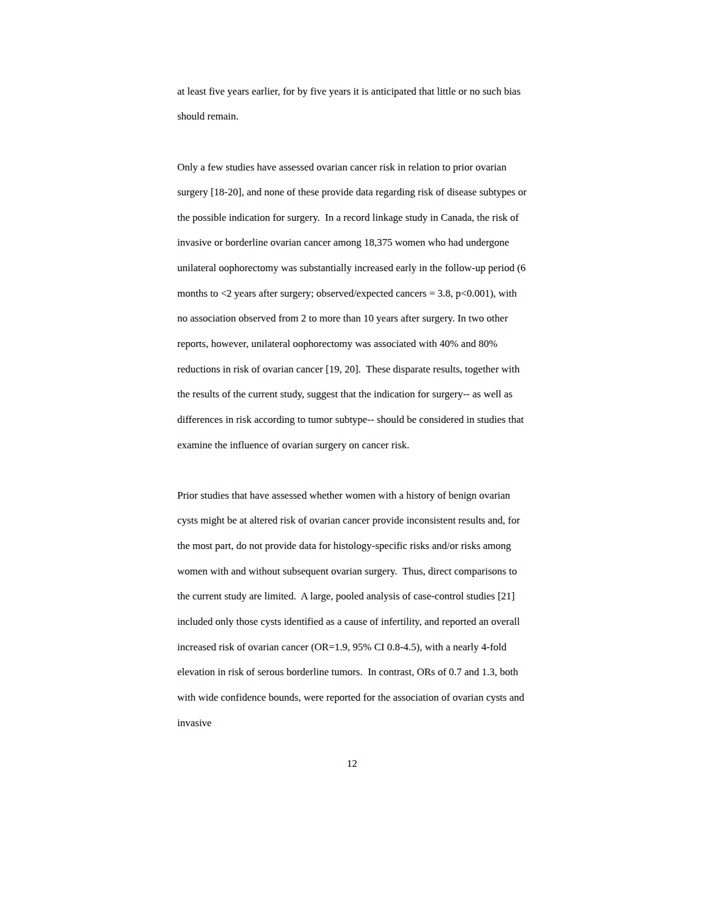at least five years earlier, for by five years it is anticipated that little or no such bias should remain.
Only a few studies have assessed ovarian cancer risk in relation to prior ovarian surgery [18-20], and none of these provide data regarding risk of disease subtypes or the possible indication for surgery. In a record linkage study in Canada, the risk of invasive or borderline ovarian cancer among 18,375 women who had undergone unilateral oophorectomy was substantially increased early in the follow-up period (6 months to <2 years after surgery; observed/expected cancers = 3.8, p<0.001), with no association observed from 2 to more than 10 years after surgery. In two other reports, however, unilateral oophorectomy was associated with 40% and 80% reductions in risk of ovarian cancer [19, 20]. These disparate results, together with the results of the current study, suggest that the indication for surgery-- as well as differences in risk according to tumor subtype-- should be considered in studies that examine the influence of ovarian surgery on cancer risk.
Prior studies that have assessed whether women with a history of benign ovarian cysts might be at altered risk of ovarian cancer provide inconsistent results and, for the most part, do not provide data for histology-specific risks and/or risks among women with and without subsequent ovarian surgery. Thus, direct comparisons to the current study are limited. A large, pooled analysis of case-control studies [21] included only those cysts identified as a cause of infertility, and reported an overall increased risk of ovarian cancer (OR=1.9, 95% CI 0.8-4.5), with a nearly 4-fold elevation in risk of serous borderline tumors. In contrast, ORs of 0.7 and 1.3, both with wide confidence bounds, were reported for the association of ovarian cysts and invasive
12